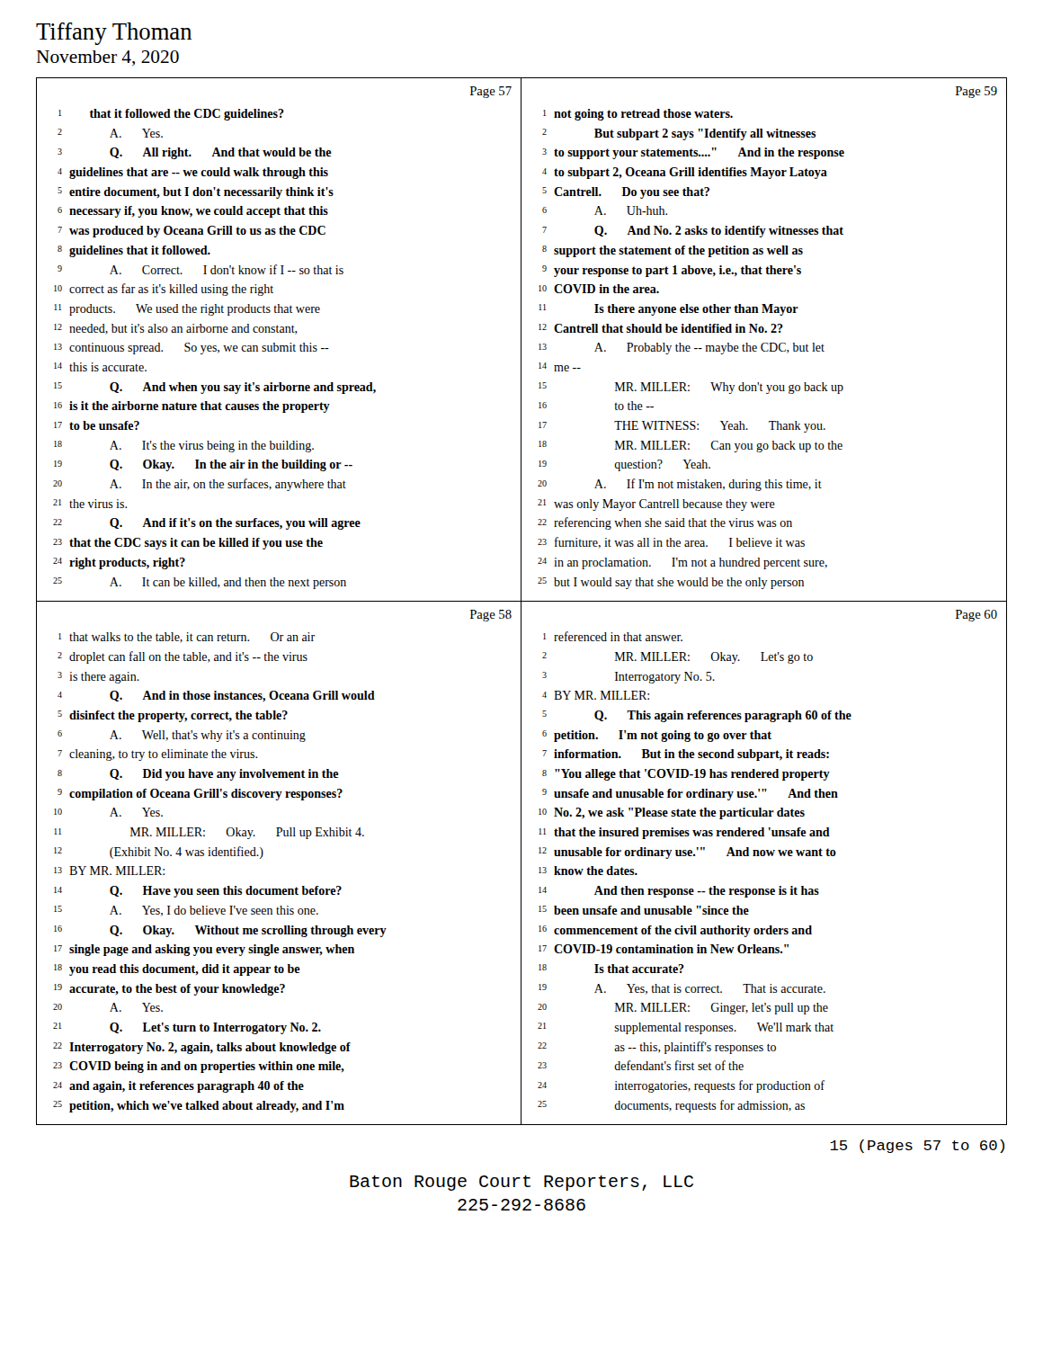Tiffany Thoman
November 4, 2020
Page 57
that it followed the CDC guidelines?
A. Yes.
Q. All right. And that would be the
guidelines that are -- we could walk through this
entire document, but I don't necessarily think it's
necessary if, you know, we could accept that this
was produced by Oceana Grill to us as the CDC
guidelines that it followed.
A. Correct. I don't know if I -- so that is
correct as far as it's killed using the right
products. We used the right products that were
needed, but it's also an airborne and constant,
continuous spread. So yes, we can submit this --
this is accurate.
Q. And when you say it's airborne and spread,
is it the airborne nature that causes the property
to be unsafe?
A. It's the virus being in the building.
Q. Okay. In the air in the building or --
A. In the air, on the surfaces, anywhere that
the virus is.
Q. And if it's on the surfaces, you will agree
that the CDC says it can be killed if you use the
right products, right?
A. It can be killed, and then the next person
Page 59
not going to retread those waters.
But subpart 2 says "Identify all witnesses
to support your statements...." And in the response
to subpart 2, Oceana Grill identifies Mayor Latoya
Cantrell. Do you see that?
A. Uh-huh.
Q. And No. 2 asks to identify witnesses that
support the statement of the petition as well as
your response to part 1 above, i.e., that there's
COVID in the area.
Is there anyone else other than Mayor
Cantrell that should be identified in No. 2?
A. Probably the -- maybe the CDC, but let
me --
MR. MILLER: Why don't you go back up
to the --
THE WITNESS: Yeah. Thank you.
MR. MILLER: Can you go back up to the
question? Yeah.
A. If I'm not mistaken, during this time, it
was only Mayor Cantrell because they were
referencing when she said that the virus was on
furniture, it was all in the area. I believe it was
in an proclamation. I'm not a hundred percent sure,
but I would say that she would be the only person
Page 58
that walks to the table, it can return. Or an air
droplet can fall on the table, and it's -- the virus
is there again.
Q. And in those instances, Oceana Grill would
disinfect the property, correct, the table?
A. Well, that's why it's a continuing
cleaning, to try to eliminate the virus.
Q. Did you have any involvement in the
compilation of Oceana Grill's discovery responses?
A. Yes.
MR. MILLER: Okay. Pull up Exhibit 4.
(Exhibit No. 4 was identified.)
BY MR. MILLER:
Q. Have you seen this document before?
A. Yes, I do believe I've seen this one.
Q. Okay. Without me scrolling through every
single page and asking you every single answer, when
you read this document, did it appear to be
accurate, to the best of your knowledge?
A. Yes.
Q. Let's turn to Interrogatory No. 2.
Interrogatory No. 2, again, talks about knowledge of
COVID being in and on properties within one mile,
and again, it references paragraph 40 of the
petition, which we've talked about already, and I'm
Page 60
referenced in that answer.
MR. MILLER: Okay. Let's go to
Interrogatory No. 5.
BY MR. MILLER:
Q. This again references paragraph 60 of the
petition. I'm not going to go over that
information. But in the second subpart, it reads:
"You allege that 'COVID-19 has rendered property
unsafe and unusable for ordinary use.'" And then
No. 2, we ask "Please state the particular dates
that the insured premises was rendered 'unsafe and
unusable for ordinary use.'" And now we want to
know the dates.
And then response -- the response is it has
been unsafe and unusable "since the
commencement of the civil authority orders and
COVID-19 contamination in New Orleans."
Is that accurate?
A. Yes, that is correct. That is accurate.
MR. MILLER: Ginger, let's pull up the
supplemental responses. We'll mark that
as -- this, plaintiff's responses to
defendant's first set of the
interrogatories, requests for production of
documents, requests for admission, as
15 (Pages 57 to 60)
Baton Rouge Court Reporters, LLC
225-292-8686